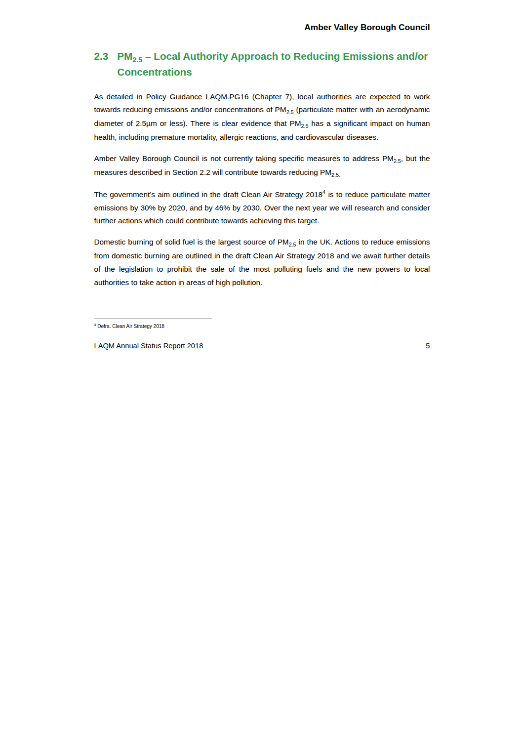Amber Valley Borough Council
2.3 PM2.5 – Local Authority Approach to Reducing Emissions and/or Concentrations
As detailed in Policy Guidance LAQM.PG16 (Chapter 7), local authorities are expected to work towards reducing emissions and/or concentrations of PM2.5 (particulate matter with an aerodynamic diameter of 2.5µm or less). There is clear evidence that PM2.5 has a significant impact on human health, including premature mortality, allergic reactions, and cardiovascular diseases.
Amber Valley Borough Council is not currently taking specific measures to address PM2.5, but the measures described in Section 2.2 will contribute towards reducing PM2.5.
The government’s aim outlined in the draft Clean Air Strategy 20184 is to reduce particulate matter emissions by 30% by 2020, and by 46% by 2030. Over the next year we will research and consider further actions which could contribute towards achieving this target.
Domestic burning of solid fuel is the largest source of PM2.5 in the UK. Actions to reduce emissions from domestic burning are outlined in the draft Clean Air Strategy 2018 and we await further details of the legislation to prohibit the sale of the most polluting fuels and the new powers to local authorities to take action in areas of high pollution.
4 Defra. Clean Air Strategy 2018
LAQM Annual Status Report 2018 5